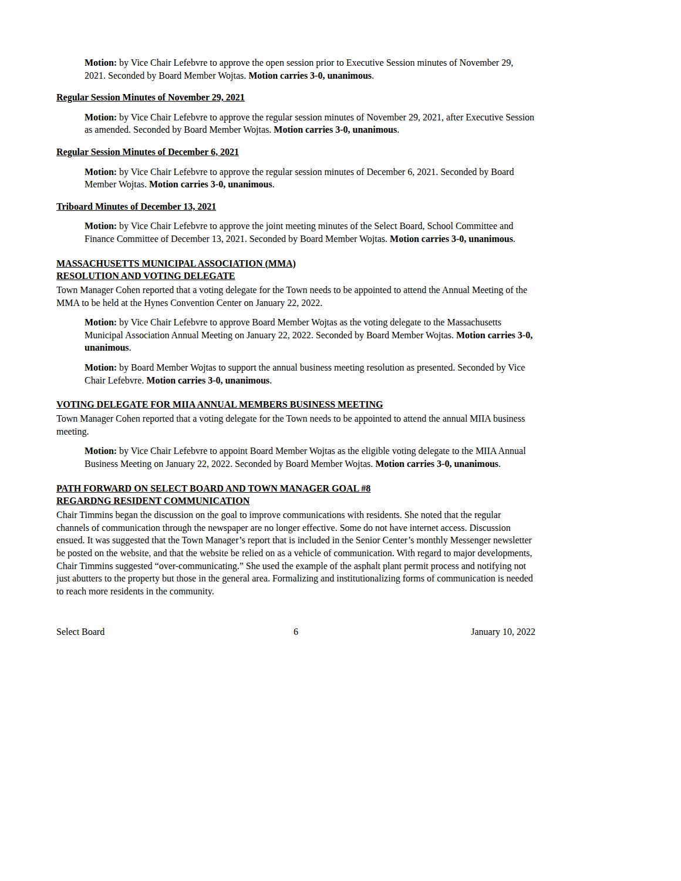Motion: by Vice Chair Lefebvre to approve the open session prior to Executive Session minutes of November 29, 2021. Seconded by Board Member Wojtas. Motion carries 3-0, unanimous.
Regular Session Minutes of November 29, 2021
Motion: by Vice Chair Lefebvre to approve the regular session minutes of November 29, 2021, after Executive Session as amended. Seconded by Board Member Wojtas. Motion carries 3-0, unanimous.
Regular Session Minutes of December 6, 2021
Motion: by Vice Chair Lefebvre to approve the regular session minutes of December 6, 2021. Seconded by Board Member Wojtas. Motion carries 3-0, unanimous.
Triboard Minutes of December 13, 2021
Motion: by Vice Chair Lefebvre to approve the joint meeting minutes of the Select Board, School Committee and Finance Committee of December 13, 2021. Seconded by Board Member Wojtas. Motion carries 3-0, unanimous.
Massachusetts Municipal Association (MMA)
Resolution and Voting Delegate
Town Manager Cohen reported that a voting delegate for the Town needs to be appointed to attend the Annual Meeting of the MMA to be held at the Hynes Convention Center on January 22, 2022.
Motion: by Vice Chair Lefebvre to approve Board Member Wojtas as the voting delegate to the Massachusetts Municipal Association Annual Meeting on January 22, 2022. Seconded by Board Member Wojtas. Motion carries 3-0, unanimous.
Motion: by Board Member Wojtas to support the annual business meeting resolution as presented. Seconded by Vice Chair Lefebvre. Motion carries 3-0, unanimous.
Voting Delegate for MIIA Annual Members Business Meeting
Town Manager Cohen reported that a voting delegate for the Town needs to be appointed to attend the annual MIIA business meeting.
Motion: by Vice Chair Lefebvre to appoint Board Member Wojtas as the eligible voting delegate to the MIIA Annual Business Meeting on January 22, 2022. Seconded by Board Member Wojtas. Motion carries 3-0, unanimous.
Path Forward on Select Board and Town Manager Goal #8
Regardng Resident Communication
Chair Timmins began the discussion on the goal to improve communications with residents. She noted that the regular channels of communication through the newspaper are no longer effective. Some do not have internet access. Discussion ensued. It was suggested that the Town Manager’s report that is included in the Senior Center’s monthly Messenger newsletter be posted on the website, and that the website be relied on as a vehicle of communication. With regard to major developments, Chair Timmins suggested “over-communicating.” She used the example of the asphalt plant permit process and notifying not just abutters to the property but those in the general area. Formalizing and institutionalizing forms of communication is needed to reach more residents in the community.
Select Board
6
January 10, 2022